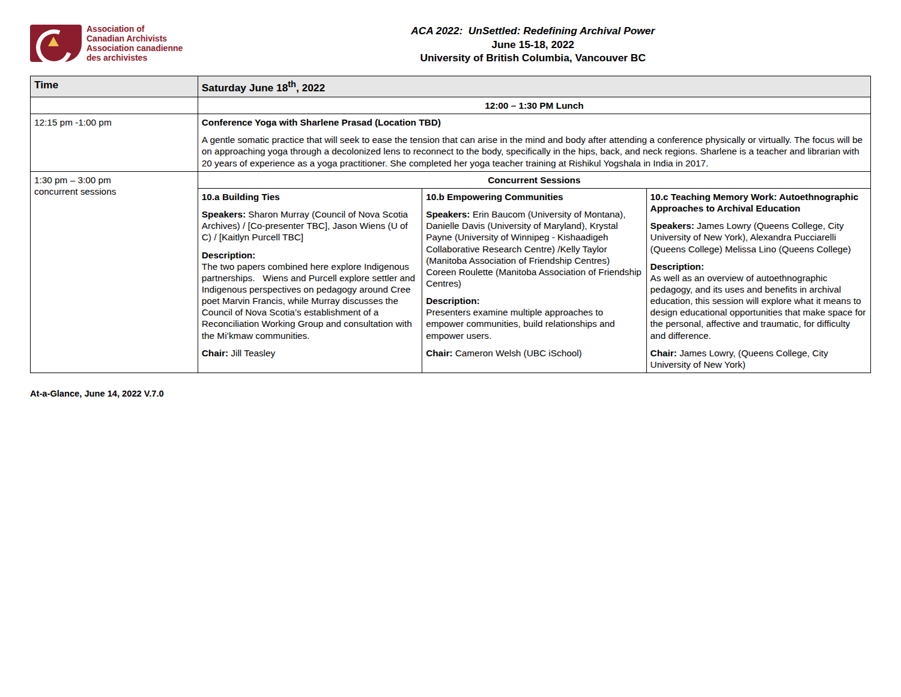Association of
Canadian Archivists
Association canadienne
des archivistes
ACA 2022: UnSettled: Redefining Archival Power
June 15-18, 2022
University of British Columbia, Vancouver BC
| Time | Saturday June 18 th , 2022 |
| --- | --- |
| | 12:00 – 1:30 PM Lunch |
| 12:15 pm -1:00 pm | Conference Yoga with Sharlene Prasad (Location TBD) A gentle somatic practice that will seek to ease the tension that can arise in the mind and body after attending a conference physically or virtually. The focus will be on approaching yoga through a decolonized lens to reconnect to the body, specifically in the hips, back, and neck regions. Sharlene is a teacher and librarian with 20 years of experience as a yoga practitioner. She completed her yoga teacher training at Rishikul Yogshala in India in 2017. |
| 1:30 pm – 3:00 pm concurrent sessions | Concurrent Sessions |
| 10.a Building Ties Speakers: Sharon Murray (Council of Nova Scotia Archives) / [Co-presenter TBC], Jason Wiens (U of C) / [Kaitlyn Purcell TBC] Description: The two papers combined here explore Indigenous partnerships. Wiens and Purcell explore settler and Indigenous perspectives on pedagogy around Cree poet Marvin Francis, while Murray discusses the Council of Nova Scotia’s establishment of a Reconciliation Working Group and consultation with the Mi’kmaw communities. Chair: Jill Teasley | 10.b Empowering Communities Speakers: Erin Baucom (University of Montana), Danielle Davis (University of Maryland), Krystal Payne (University of Winnipeg - Kishaadigeh Collaborative Research Centre) /Kelly Taylor (Manitoba Association of Friendship Centres) Coreen Roulette (Manitoba Association of Friendship Centres) Description: Presenters examine multiple approaches to empower communities, build relationships and empower users. Chair: Cameron Welsh (UBC iSchool) | 10.c Teaching Memory Work: Autoethnographic Approaches to Archival Education Speakers: James Lowry (Queens College, City University of New York), Alexandra Pucciarelli (Queens College) Melissa Lino (Queens College) Description: As well as an overview of autoethnographic pedagogy, and its uses and benefits in archival education, this session will explore what it means to design educational opportunities that make space for the personal, affective and traumatic, for difficulty and difference. Chair: James Lowry, (Queens College, City University of New York) |
At-a-Glance, June 14, 2022 V.7.0